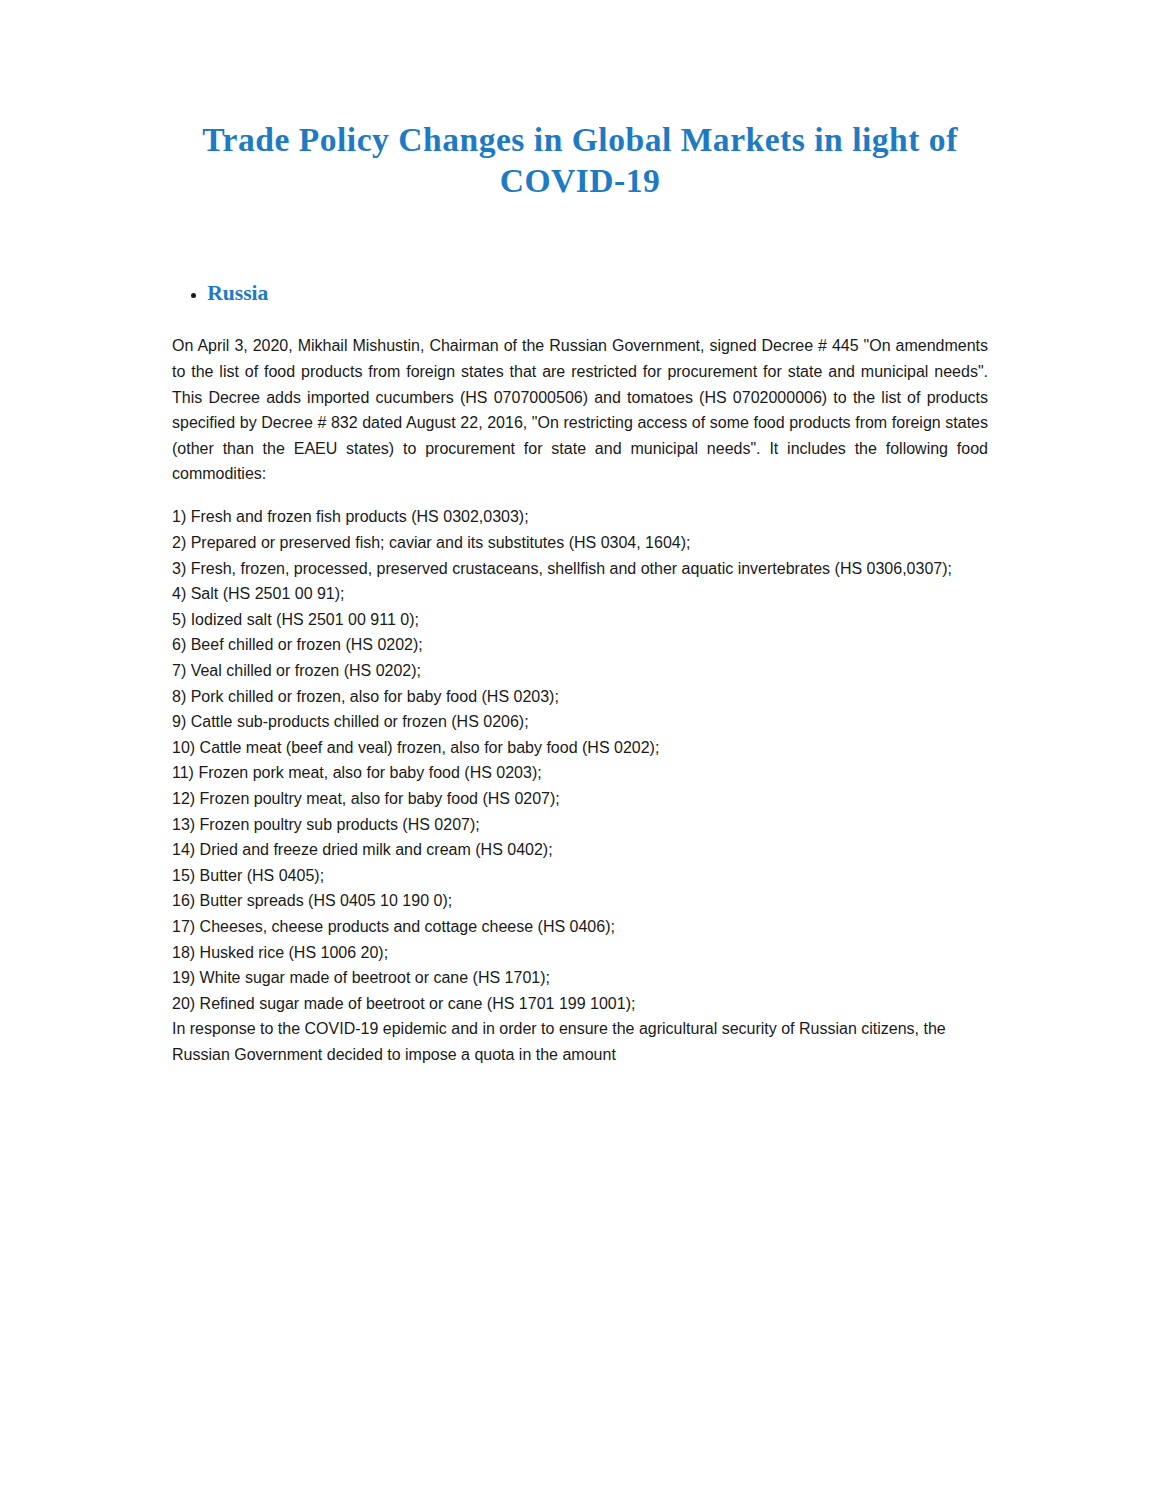Trade Policy Changes in Global Markets in light of COVID-19
Russia
On April 3, 2020, Mikhail Mishustin, Chairman of the Russian Government, signed Decree # 445 "On amendments to the list of food products from foreign states that are restricted for procurement for state and municipal needs". This Decree adds imported cucumbers (HS 0707000506) and tomatoes (HS 0702000006) to the list of products specified by Decree # 832 dated August 22, 2016, "On restricting access of some food products from foreign states (other than the EAEU states) to procurement for state and municipal needs". It includes the following food commodities:
1) Fresh and frozen fish products (HS 0302,0303);
2) Prepared or preserved fish; caviar and its substitutes (HS 0304, 1604);
3) Fresh, frozen, processed, preserved crustaceans, shellfish and other aquatic invertebrates (HS 0306,0307);
4) Salt (HS 2501 00 91);
5) Iodized salt (HS 2501 00 911 0);
6) Beef chilled or frozen (HS 0202);
7) Veal chilled or frozen (HS 0202);
8) Pork chilled or frozen, also for baby food (HS 0203);
9) Cattle sub-products chilled or frozen (HS 0206);
10) Cattle meat (beef and veal) frozen, also for baby food (HS 0202);
11) Frozen pork meat, also for baby food (HS 0203);
12) Frozen poultry meat, also for baby food (HS 0207);
13) Frozen poultry sub products (HS 0207);
14) Dried and freeze dried milk and cream (HS 0402);
15) Butter (HS 0405);
16) Butter spreads (HS 0405 10 190 0);
17) Cheeses, cheese products and cottage cheese (HS 0406);
18) Husked rice (HS 1006 20);
19) White sugar made of beetroot or cane (HS 1701);
20) Refined sugar made of beetroot or cane (HS 1701 199 1001);
In response to the COVID-19 epidemic and in order to ensure the agricultural security of Russian citizens, the Russian Government decided to impose a quota in the amount